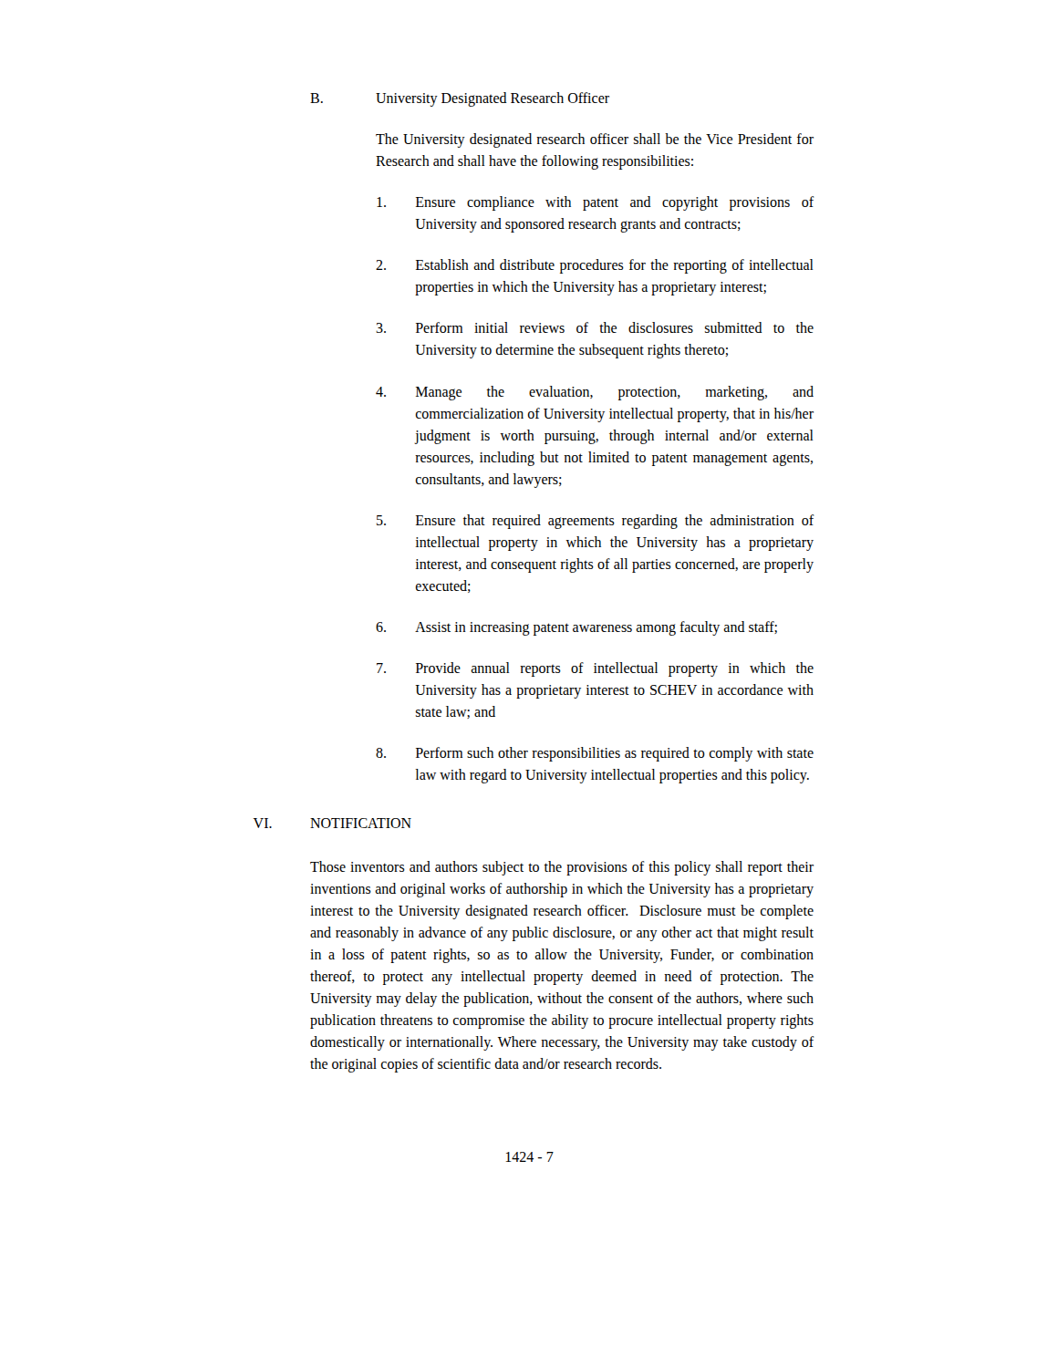B. University Designated Research Officer
The University designated research officer shall be the Vice President for Research and shall have the following responsibilities:
Ensure compliance with patent and copyright provisions of University and sponsored research grants and contracts;
Establish and distribute procedures for the reporting of intellectual properties in which the University has a proprietary interest;
Perform initial reviews of the disclosures submitted to the University to determine the subsequent rights thereto;
Manage the evaluation, protection, marketing, and commercialization of University intellectual property, that in his/her judgment is worth pursuing, through internal and/or external resources, including but not limited to patent management agents, consultants, and lawyers;
Ensure that required agreements regarding the administration of intellectual property in which the University has a proprietary interest, and consequent rights of all parties concerned, are properly executed;
Assist in increasing patent awareness among faculty and staff;
Provide annual reports of intellectual property in which the University has a proprietary interest to SCHEV in accordance with state law; and
Perform such other responsibilities as required to comply with state law with regard to University intellectual properties and this policy.
VI. NOTIFICATION
Those inventors and authors subject to the provisions of this policy shall report their inventions and original works of authorship in which the University has a proprietary interest to the University designated research officer. Disclosure must be complete and reasonably in advance of any public disclosure, or any other act that might result in a loss of patent rights, so as to allow the University, Funder, or combination thereof, to protect any intellectual property deemed in need of protection. The University may delay the publication, without the consent of the authors, where such publication threatens to compromise the ability to procure intellectual property rights domestically or internationally. Where necessary, the University may take custody of the original copies of scientific data and/or research records.
1424 - 7